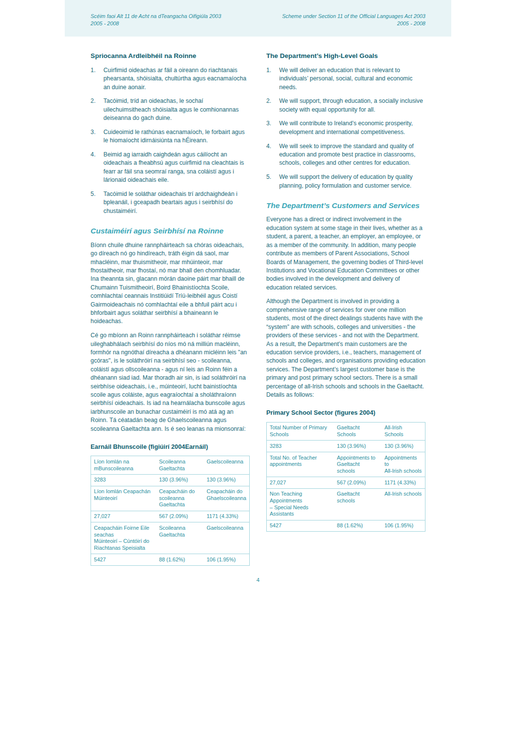Scéim faoi Alt 11 de Acht na dTeangacha Oifigiúla 2003
2005 - 2008
Scheme under Section 11 of the Official Languages Act 2003
2005 - 2008
Spriocanna Ardleibhéil na Roinne
Cuirfimid oideachas ar fáil a oireann do riachtanais phearsanta, shóisialta, chultúrtha agus eacnamaíocha an duine aonair.
Tacóimid, tríd an oideachas, le sochaí uilechuimsitheach shóisialta agus le comhionannas deiseanna do gach duine.
Cuideoimid le rathúnas eacnamaíoch, le forbairt agus le hiomaíocht idirnáisiúnta na hÉireann.
Beimid ag iarraidh caighdeán agus cáilíocht an oideachais a fheabhsú agus cuirfimid na cleachtais is fearr ar fáil sna seomraí ranga, sna coláistí agus i lárionaid oideachais eile.
Tacóimid le soláthar oideachais trí ardchaighdeán i bpleanáil, i gceapadh beartais agus i seirbhísí do chustaiméirí.
Custaiméirí agus Seirbhísí na Roinne
Bíonn chuile dhuine rannpháirteach sa chóras oideachais, go díreach nó go hindíreach, tráth éigin dá saol, mar mhacléinn, mar thuismitheoir, mar mhúinteoir, mar fhostaitheoir, mar fhostaí, nó mar bhall den chomhluadar. Ina theannta sin, glacann mórán daoine páirt mar bhaill de Chumainn Tuismitheoirí, Boird Bhainistíochta Scoile, comhlachtaí ceannais Institiúidí Tríú-leibhéil agus Coistí Gairmoideachais nó comhlachtaí eile a bhfuil páirt acu i bhforbairt agus soláthar seirbhísí a bhaineann le hoideachas.
Cé go mbíonn an Roinn rannpháirteach i soláthar réimse uileghabhálach seirbhísí do níos mó ná milliún macléinn, formhór na ngnóthaí díreacha a dhéanann micléinn leis "an gcóras", is le soláthróirí na seirbhísí seo - scoileanna, coláistí agus ollscoileanna - agus ní leis an Roinn féin a dhéanann siad iad. Mar thoradh air sin, is iad soláthróirí na seirbhíse oideachais, i.e., múinteoirí, lucht bainistíochta scoile agus coláiste, agus eagraíochtaí a sholáthraíonn seirbhísí oideachais. Is iad na hearnálacha bunscoile agus iarbhunscoile an bunachar custaiméirí is mó atá ag an Roinn. Tá céatadán beag de Ghaelscoileanna agus scoileanna Gaeltachta ann. Is é seo leanas na mionsonraí:
Earnáil Bhunscoile (figiúirí 2004Earnáil)
| Líon Iomlán na mBunscoileanna | Scoileanna Gaeltachta | Gaelscoileanna |
| 3283 | 130 (3.96%) | 130 (3.96%) |
| Líon Iomlán Ceapachán Múinteoirí | Ceapacháin do scoileanna Gaeltachta | Ceapacháin do Ghaelscoileanna |
| 27,027 | 567 (2.09%) | 1171 (4.33%) |
| Ceapacháin Foirne Eile seachas Múinteoirí – Cúntóirí do Riachtanas Speisialta | Scoileanna Gaeltachta | Gaelscoileanna |
| 5427 | 88 (1.62%) | 106 (1.95%) |
The Department’s High-Level Goals
We will deliver an education that is relevant to individuals’ personal, social, cultural and economic needs.
We will support, through education, a socially inclusive society with equal opportunity for all.
We will contribute to Ireland’s economic prosperity, development and international competitiveness.
We will seek to improve the standard and quality of education and promote best practice in classrooms, schools, colleges and other centres for education.
We will support the delivery of education by quality planning, policy formulation and customer service.
The Department’s Customers and Services
Everyone has a direct or indirect involvement in the education system at some stage in their lives, whether as a student, a parent, a teacher, an employer, an employee, or as a member of the community. In addition, many people contribute as members of Parent Associations, School Boards of Management, the governing bodies of Third-level Institutions and Vocational Education Committees or other bodies involved in the development and delivery of education related services.
Although the Department is involved in providing a comprehensive range of services for over one million students, most of the direct dealings students have with the “system” are with schools, colleges and universities - the providers of these services - and not with the Department. As a result, the Department’s main customers are the education service providers, i.e., teachers, management of schools and colleges, and organisations providing education services. The Department’s largest customer base is the primary and post primary school sectors. There is a small percentage of all-Irish schools and schools in the Gaeltacht. Details as follows:
Primary School Sector (figures 2004)
| Total Number of Primary Schools | Gaeltacht Schools | All-Irish Schools |
| 3283 | 130 (3.96%) | 130 (3.96%) |
| Total No. of Teacher appointments | Appointments to Gaeltacht schools | Appointments to All-Irish schools |
| 27,027 | 567 (2.09%) | 1171 (4.33%) |
| Non Teaching Appointments – Special Needs Assistants | Gaeltacht schools | All-Irish schools |
| 5427 | 88 (1.62%) | 106 (1.95%) |
4